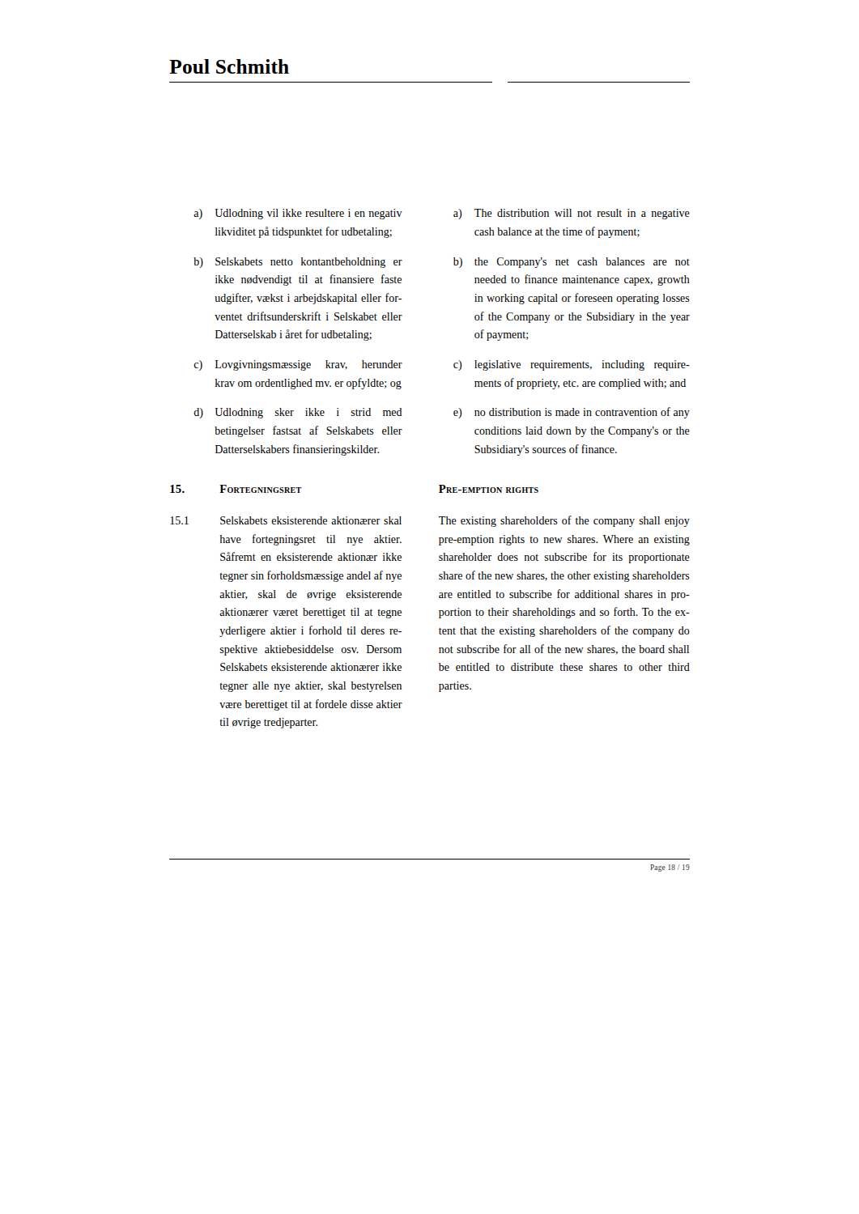Poul Schmith
a) Udlodning vil ikke resultere i en negativ likviditet på tidspunktet for udbetaling;
b) Selskabets netto kontantbeholdning er ikke nødvendigt til at finansiere faste udgifter, vækst i arbejdskapital eller forventet driftsunderskrift i Selskabet eller Datterselskab i året for udbetaling;
c) Lovgivningsmæssige krav, herunder krav om ordentlighed mv. er opfyldte; og
d) Udlodning sker ikke i strid med betingelser fastsat af Selskabets eller Datterselskabers finansieringskilder.
15. Fortegningsret
15.1 Selskabets eksisterende aktionærer skal have fortegningsret til nye aktier. Såfremt en eksisterende aktionær ikke tegner sin forholdsmæssige andel af nye aktier, skal de øvrige eksisterende aktionærer været berettiget til at tegne yderligere aktier i forhold til deres respektive aktiebesiddelse osv. Dersom Selskabets eksisterende aktionærer ikke tegner alle nye aktier, skal bestyrelsen være berettiget til at fordele disse aktier til øvrige tredjeparter.
a) The distribution will not result in a negative cash balance at the time of payment;
b) the Company's net cash balances are not needed to finance maintenance capex, growth in working capital or foreseen operating losses of the Company or the Subsidiary in the year of payment;
c) legislative requirements, including requirements of propriety, etc. are complied with; and
e) no distribution is made in contravention of any conditions laid down by the Company's or the Subsidiary's sources of finance.
Pre-emption rights
The existing shareholders of the company shall enjoy pre-emption rights to new shares. Where an existing shareholder does not subscribe for its proportionate share of the new shares, the other existing shareholders are entitled to subscribe for additional shares in proportion to their shareholdings and so forth. To the extent that the existing shareholders of the company do not subscribe for all of the new shares, the board shall be entitled to distribute these shares to other third parties.
Page 18 / 19